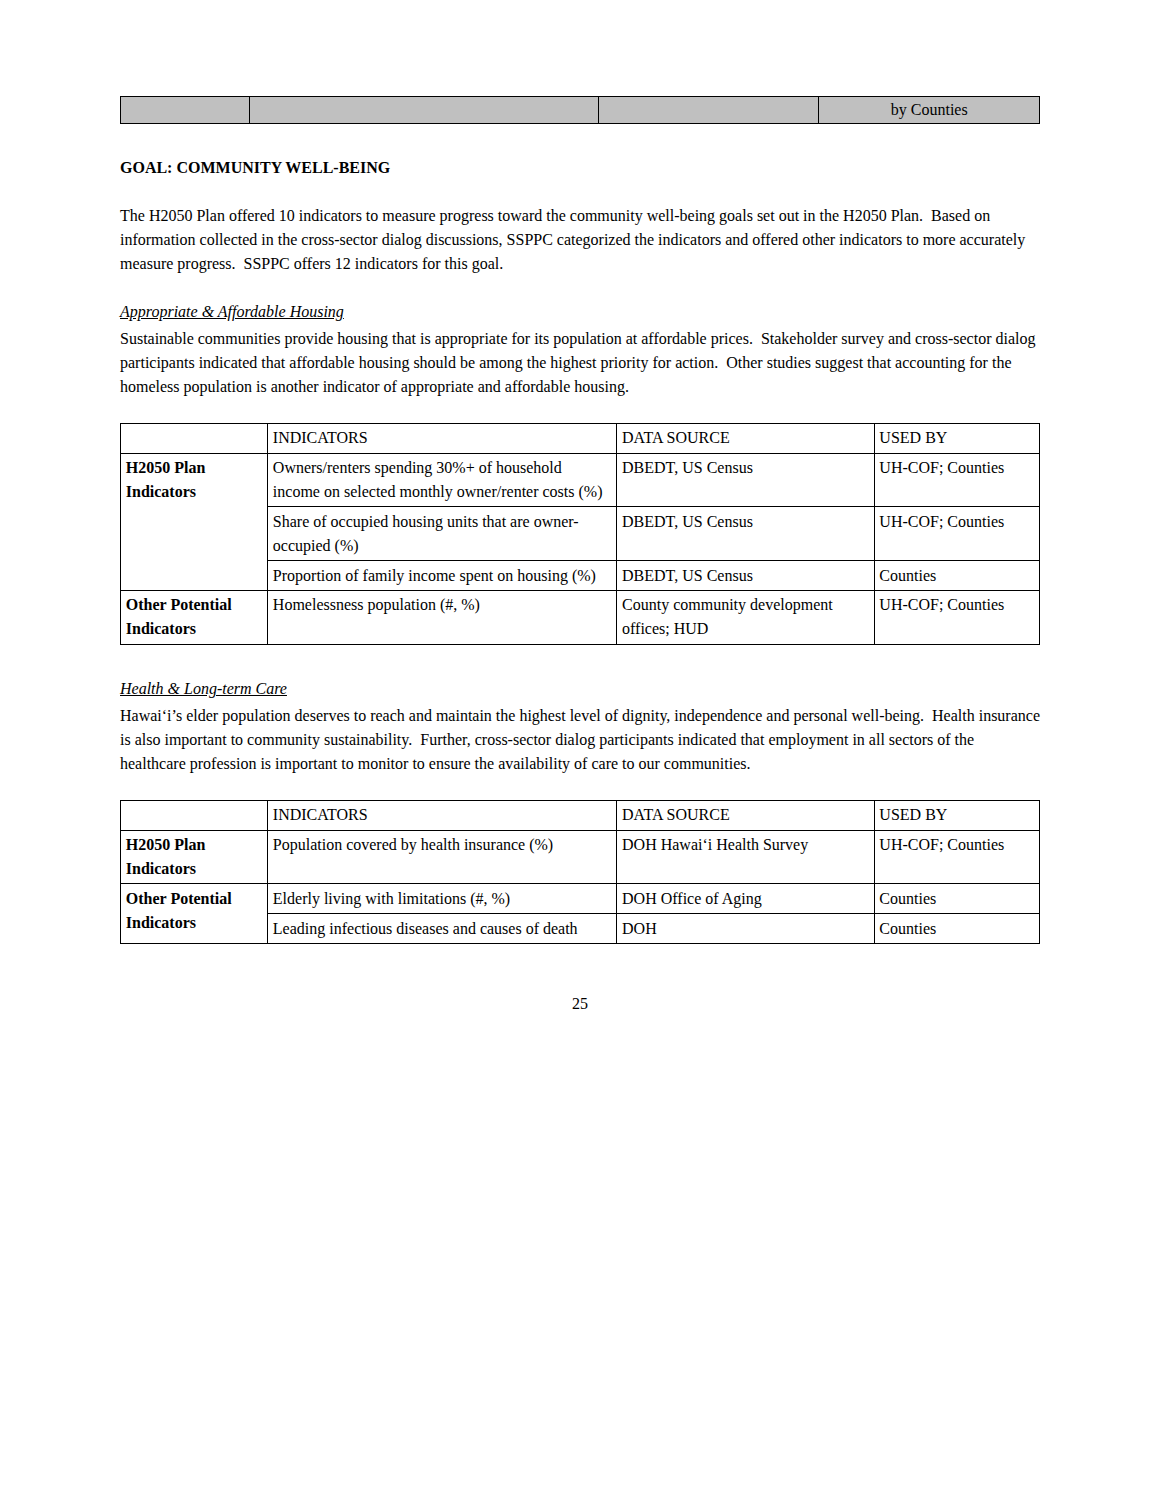| | | | by Counties |
GOAL: COMMUNITY WELL-BEING
The H2050 Plan offered 10 indicators to measure progress toward the community well-being goals set out in the H2050 Plan. Based on information collected in the cross-sector dialog discussions, SSPPC categorized the indicators and offered other indicators to more accurately measure progress. SSPPC offers 12 indicators for this goal.
Appropriate & Affordable Housing
Sustainable communities provide housing that is appropriate for its population at affordable prices. Stakeholder survey and cross-sector dialog participants indicated that affordable housing should be among the highest priority for action. Other studies suggest that accounting for the homeless population is another indicator of appropriate and affordable housing.
| | INDICATORS | DATA SOURCE | USED BY |
| H2050 Plan Indicators | Owners/renters spending 30%+ of household income on selected monthly owner/renter costs (%) | DBEDT, US Census | UH-COF; Counties |
| Share of occupied housing units that are owner-occupied (%) | DBEDT, US Census | UH-COF; Counties |
| Proportion of family income spent on housing (%) | DBEDT, US Census | Counties |
| Other Potential Indicators | Homelessness population (#, %) | County community development offices; HUD | UH-COF; Counties |
Health & Long-term Care
Hawaiʻi’s elder population deserves to reach and maintain the highest level of dignity, independence and personal well-being. Health insurance is also important to community sustainability. Further, cross-sector dialog participants indicated that employment in all sectors of the healthcare profession is important to monitor to ensure the availability of care to our communities.
| | INDICATORS | DATA SOURCE | USED BY |
| H2050 Plan Indicators | Population covered by health insurance (%) | DOH Hawaiʻi Health Survey | UH-COF; Counties |
| Other Potential Indicators | Elderly living with limitations (#, %) | DOH Office of Aging | Counties |
| Leading infectious diseases and causes of death | DOH | Counties |
25